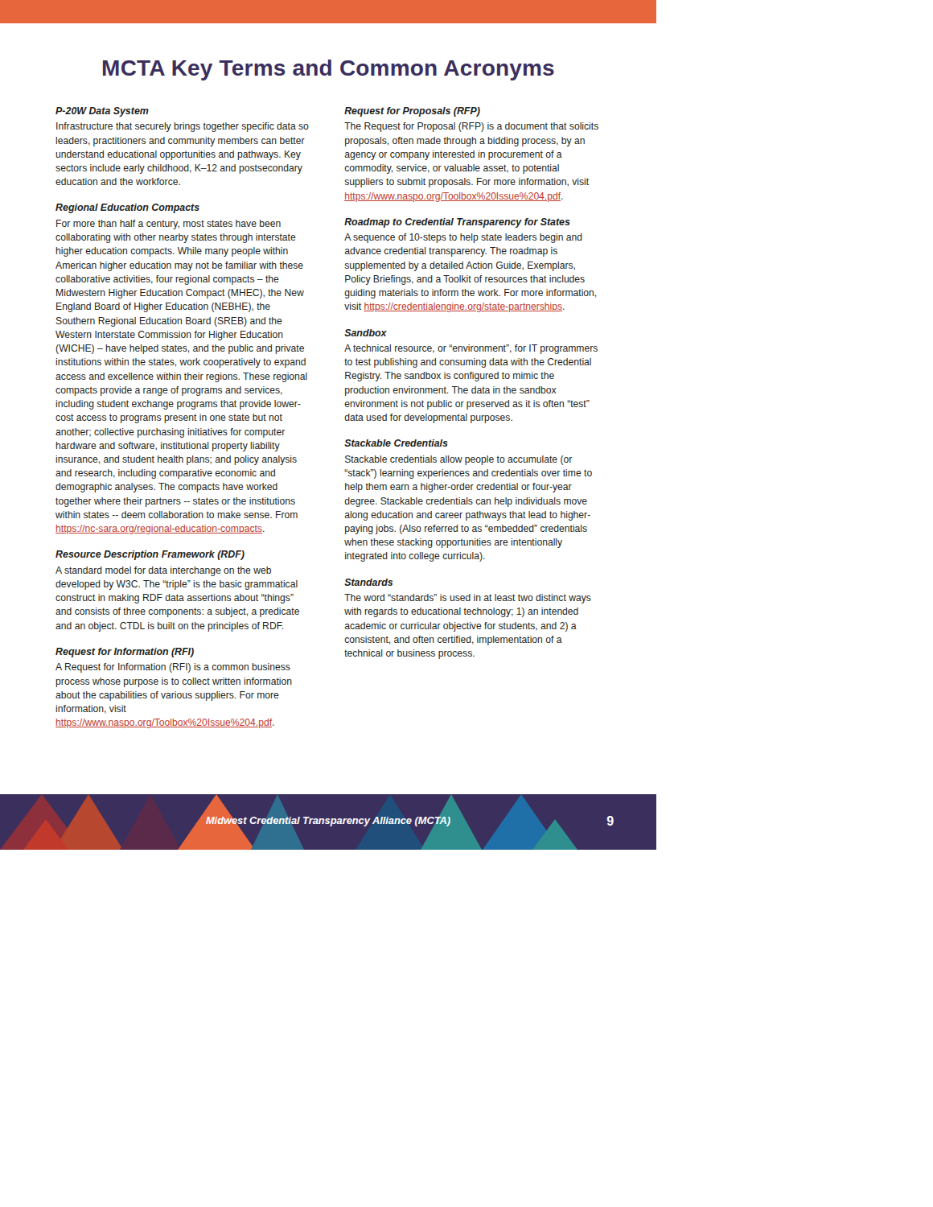MCTA Key Terms and Common Acronyms
P-20W Data System
Infrastructure that securely brings together specific data so leaders, practitioners and community members can better understand educational opportunities and pathways. Key sectors include early childhood, K–12 and postsecondary education and the workforce.
Regional Education Compacts
For more than half a century, most states have been collaborating with other nearby states through interstate higher education compacts. While many people within American higher education may not be familiar with these collaborative activities, four regional compacts – the Midwestern Higher Education Compact (MHEC), the New England Board of Higher Education (NEBHE), the Southern Regional Education Board (SREB) and the Western Interstate Commission for Higher Education (WICHE) – have helped states, and the public and private institutions within the states, work cooperatively to expand access and excellence within their regions. These regional compacts provide a range of programs and services, including student exchange programs that provide lower-cost access to programs present in one state but not another; collective purchasing initiatives for computer hardware and software, institutional property liability insurance, and student health plans; and policy analysis and research, including comparative economic and demographic analyses. The compacts have worked together where their partners -- states or the institutions within states -- deem collaboration to make sense. From https://nc-sara.org/regional-education-compacts.
Resource Description Framework (RDF)
A standard model for data interchange on the web developed by W3C. The “triple” is the basic grammatical construct in making RDF data assertions about “things” and consists of three components: a subject, a predicate and an object. CTDL is built on the principles of RDF.
Request for Information (RFI)
A Request for Information (RFI) is a common business process whose purpose is to collect written information about the capabilities of various suppliers. For more information, visit https://www.naspo.org/Toolbox%20Issue%204.pdf.
Request for Proposals (RFP)
The Request for Proposal (RFP) is a document that solicits proposals, often made through a bidding process, by an agency or company interested in procurement of a commodity, service, or valuable asset, to potential suppliers to submit proposals. For more information, visit https://www.naspo.org/Toolbox%20Issue%204.pdf.
Roadmap to Credential Transparency for States
A sequence of 10-steps to help state leaders begin and advance credential transparency. The roadmap is supplemented by a detailed Action Guide, Exemplars, Policy Briefings, and a Toolkit of resources that includes guiding materials to inform the work. For more information, visit https://credentialengine.org/state-partnerships.
Sandbox
A technical resource, or “environment”, for IT programmers to test publishing and consuming data with the Credential Registry. The sandbox is configured to mimic the production environment. The data in the sandbox environment is not public or preserved as it is often “test” data used for developmental purposes.
Stackable Credentials
Stackable credentials allow people to accumulate (or “stack”) learning experiences and credentials over time to help them earn a higher-order credential or four-year degree. Stackable credentials can help individuals move along education and career pathways that lead to higher-paying jobs. (Also referred to as “embedded” credentials when these stacking opportunities are intentionally integrated into college curricula).
Standards
The word “standards” is used in at least two distinct ways with regards to educational technology; 1) an intended academic or curricular objective for students, and 2) a consistent, and often certified, implementation of a technical or business process.
Midwest Credential Transparency Alliance (MCTA)
9